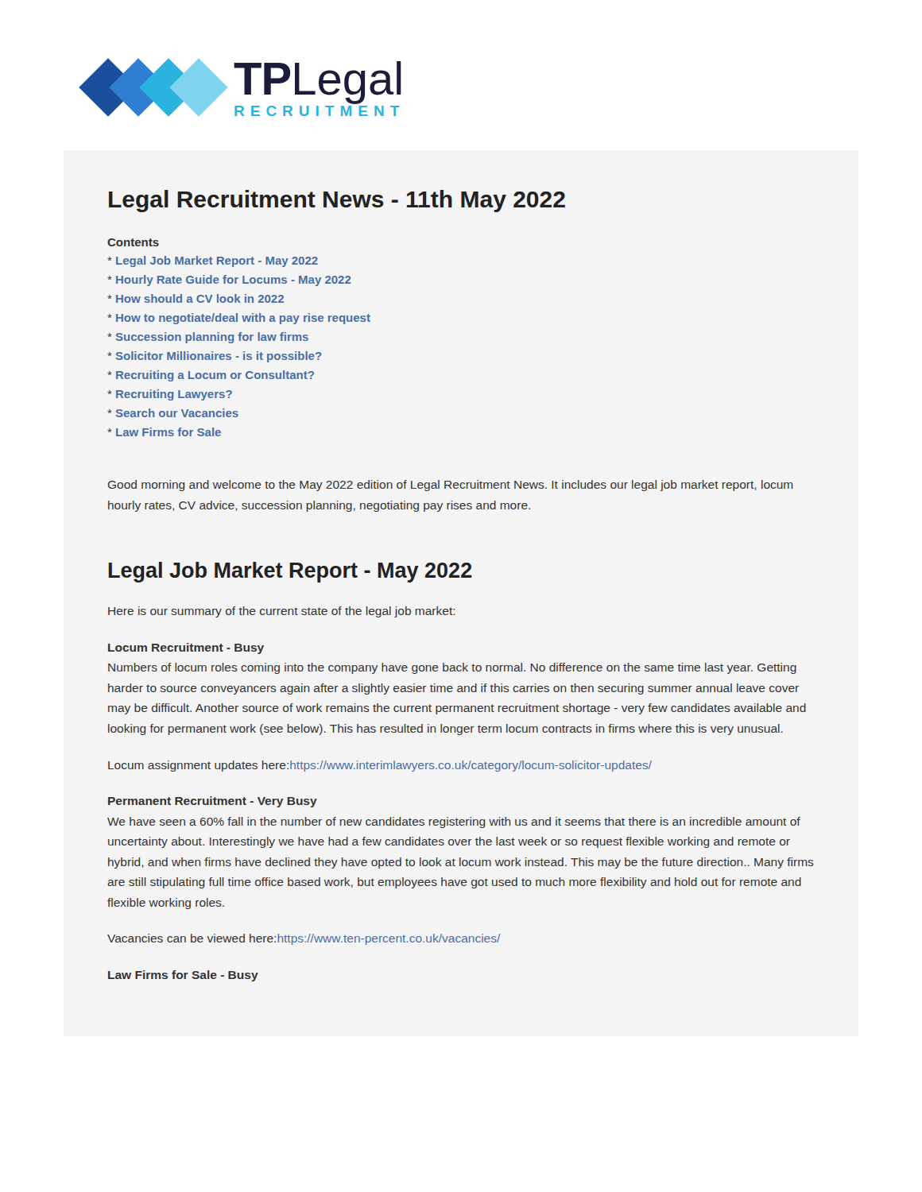TP Legal
RECRUITMENT
Legal Recruitment News - 11th May 2022
Contents
Legal Job Market Report - May 2022
Hourly Rate Guide for Locums - May 2022
How should a CV look in 2022
How to negotiate/deal with a pay rise request
Succession planning for law firms
Solicitor Millionaires - is it possible?
Recruiting a Locum or Consultant?
Recruiting Lawyers?
Search our Vacancies
Law Firms for Sale
Good morning and welcome to the May 2022 edition of Legal Recruitment News. It includes our legal job market report, locum hourly rates, CV advice, succession planning, negotiating pay rises and more.
Legal Job Market Report - May 2022
Here is our summary of the current state of the legal job market:
Locum Recruitment - Busy
Numbers of locum roles coming into the company have gone back to normal. No difference on the same time last year. Getting harder to source conveyancers again after a slightly easier time and if this carries on then securing summer annual leave cover may be difficult. Another source of work remains the current permanent recruitment shortage - very few candidates available and looking for permanent work (see below). This has resulted in longer term locum contracts in firms where this is very unusual.
Locum assignment updates here:https://www.interimlawyers.co.uk/category/locum-solicitor-updates/
Permanent Recruitment - Very Busy
We have seen a 60% fall in the number of new candidates registering with us and it seems that there is an incredible amount of uncertainty about. Interestingly we have had a few candidates over the last week or so request flexible working and remote or hybrid, and when firms have declined they have opted to look at locum work instead. This may be the future direction.. Many firms are still stipulating full time office based work, but employees have got used to much more flexibility and hold out for remote and flexible working roles.
Vacancies can be viewed here:https://www.ten-percent.co.uk/vacancies/
Law Firms for Sale - Busy